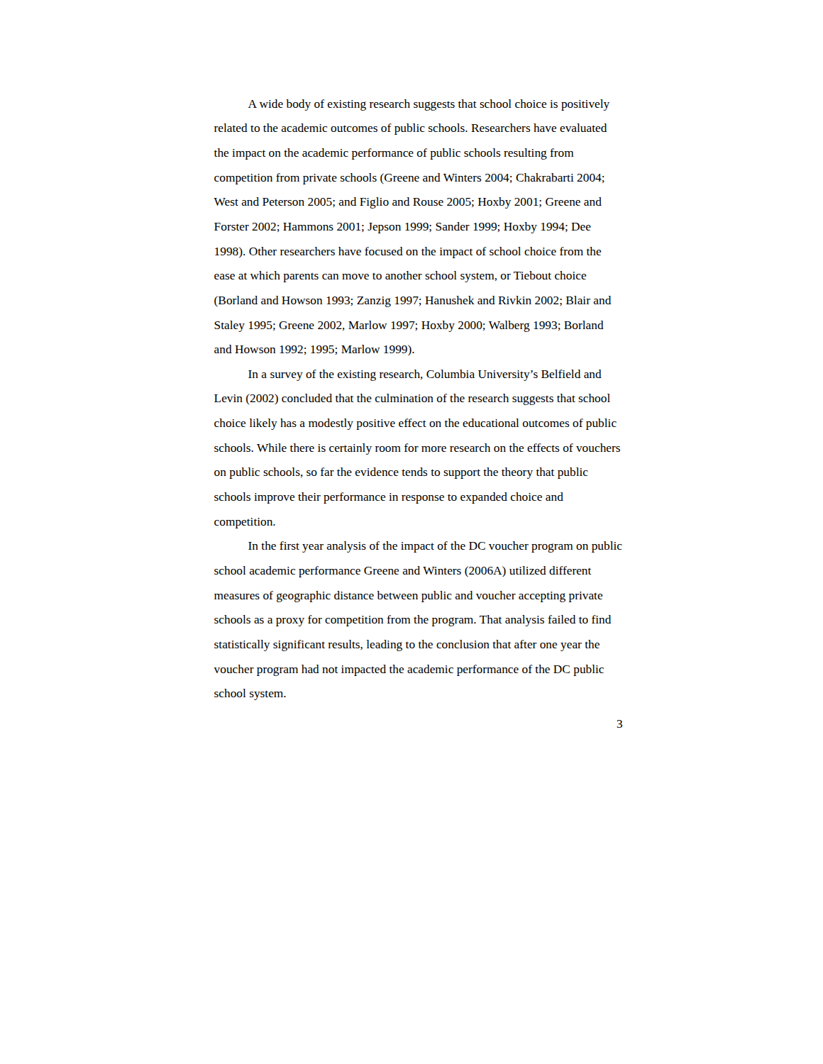A wide body of existing research suggests that school choice is positively related to the academic outcomes of public schools. Researchers have evaluated the impact on the academic performance of public schools resulting from competition from private schools (Greene and Winters 2004; Chakrabarti 2004; West and Peterson 2005; and Figlio and Rouse 2005; Hoxby 2001; Greene and Forster 2002; Hammons 2001; Jepson 1999; Sander 1999; Hoxby 1994; Dee 1998). Other researchers have focused on the impact of school choice from the ease at which parents can move to another school system, or Tiebout choice (Borland and Howson 1993; Zanzig 1997; Hanushek and Rivkin 2002; Blair and Staley 1995; Greene 2002, Marlow 1997; Hoxby 2000; Walberg 1993; Borland and Howson 1992; 1995; Marlow 1999).
In a survey of the existing research, Columbia University’s Belfield and Levin (2002) concluded that the culmination of the research suggests that school choice likely has a modestly positive effect on the educational outcomes of public schools. While there is certainly room for more research on the effects of vouchers on public schools, so far the evidence tends to support the theory that public schools improve their performance in response to expanded choice and competition.
In the first year analysis of the impact of the DC voucher program on public school academic performance Greene and Winters (2006A) utilized different measures of geographic distance between public and voucher accepting private schools as a proxy for competition from the program. That analysis failed to find statistically significant results, leading to the conclusion that after one year the voucher program had not impacted the academic performance of the DC public school system.
3